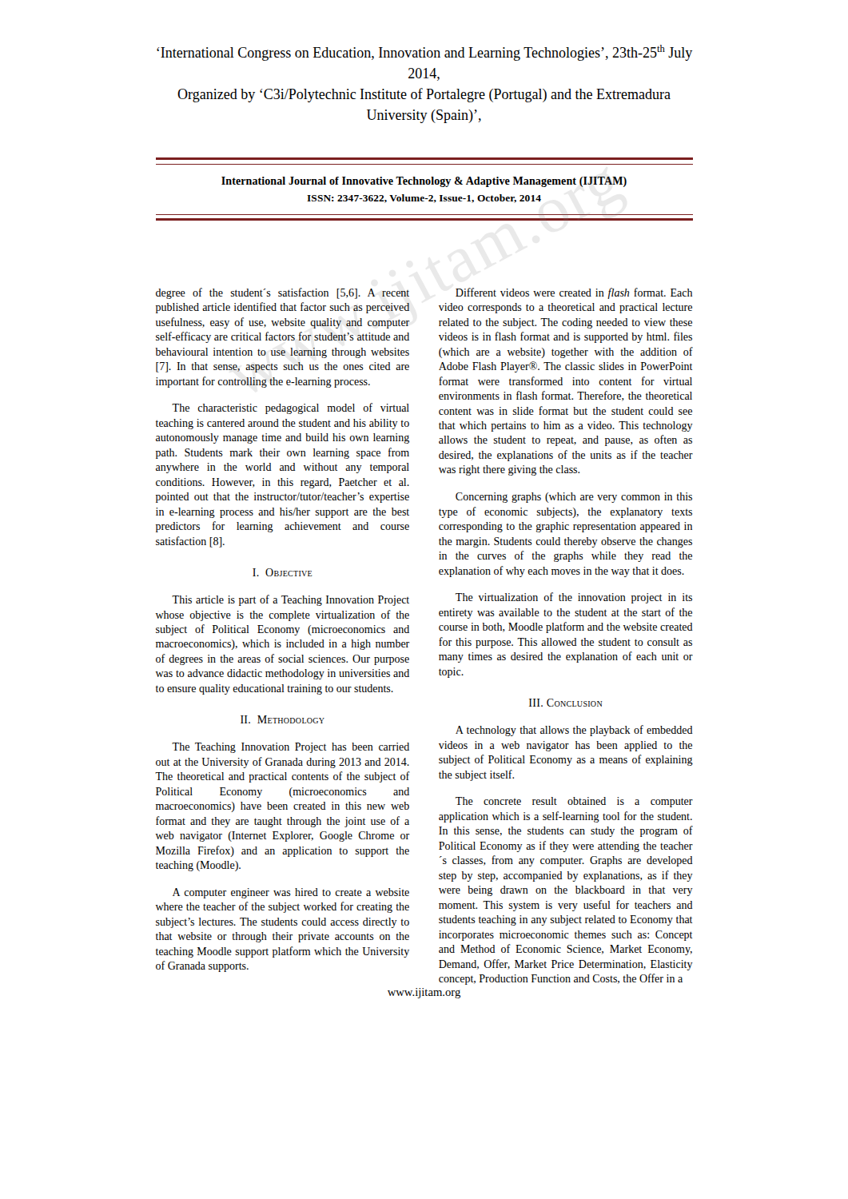‘International Congress on Education, Innovation and Learning Technologies’, 23th-25th July 2014, Organized by ‘C3i/Polytechnic Institute of Portalegre (Portugal) and the Extremadura University (Spain)’,
International Journal of Innovative Technology & Adaptive Management (IJITAM)
ISSN: 2347-3622, Volume-2, Issue-1, October, 2014
www.ijitam.org
degree of the student´s satisfaction [5,6]. A recent published article identified that factor such as perceived usefulness, easy of use, website quality and computer self-efficacy are critical factors for student’s attitude and behavioural intention to use learning through websites [7]. In that sense, aspects such us the ones cited are important for controlling the e-learning process.
The characteristic pedagogical model of virtual teaching is cantered around the student and his ability to autonomously manage time and build his own learning path. Students mark their own learning space from anywhere in the world and without any temporal conditions. However, in this regard, Paetcher et al. pointed out that the instructor/tutor/teacher’s expertise in e-learning process and his/her support are the best predictors for learning achievement and course satisfaction [8].
I. Objective
This article is part of a Teaching Innovation Project whose objective is the complete virtualization of the subject of Political Economy (microeconomics and macroeconomics), which is included in a high number of degrees in the areas of social sciences. Our purpose was to advance didactic methodology in universities and to ensure quality educational training to our students.
II. Methodology
The Teaching Innovation Project has been carried out at the University of Granada during 2013 and 2014. The theoretical and practical contents of the subject of Political Economy (microeconomics and macroeconomics) have been created in this new web format and they are taught through the joint use of a web navigator (Internet Explorer, Google Chrome or Mozilla Firefox) and an application to support the teaching (Moodle).
A computer engineer was hired to create a website where the teacher of the subject worked for creating the subject’s lectures. The students could access directly to that website or through their private accounts on the teaching Moodle support platform which the University of Granada supports.
Different videos were created in flash format. Each video corresponds to a theoretical and practical lecture related to the subject. The coding needed to view these videos is in flash format and is supported by html. files (which are a website) together with the addition of Adobe Flash Player®. The classic slides in PowerPoint format were transformed into content for virtual environments in flash format. Therefore, the theoretical content was in slide format but the student could see that which pertains to him as a video. This technology allows the student to repeat, and pause, as often as desired, the explanations of the units as if the teacher was right there giving the class.
Concerning graphs (which are very common in this type of economic subjects), the explanatory texts corresponding to the graphic representation appeared in the margin. Students could thereby observe the changes in the curves of the graphs while they read the explanation of why each moves in the way that it does.
The virtualization of the innovation project in its entirety was available to the student at the start of the course in both, Moodle platform and the website created for this purpose. This allowed the student to consult as many times as desired the explanation of each unit or topic.
III. Conclusion
A technology that allows the playback of embedded videos in a web navigator has been applied to the subject of Political Economy as a means of explaining the subject itself.
The concrete result obtained is a computer application which is a self-learning tool for the student. In this sense, the students can study the program of Political Economy as if they were attending the teacher´s classes, from any computer. Graphs are developed step by step, accompanied by explanations, as if they were being drawn on the blackboard in that very moment. This system is very useful for teachers and students teaching in any subject related to Economy that incorporates microeconomic themes such as: Concept and Method of Economic Science, Market Economy, Demand, Offer, Market Price Determination, Elasticity concept, Production Function and Costs, the Offer in a
www.ijitam.org